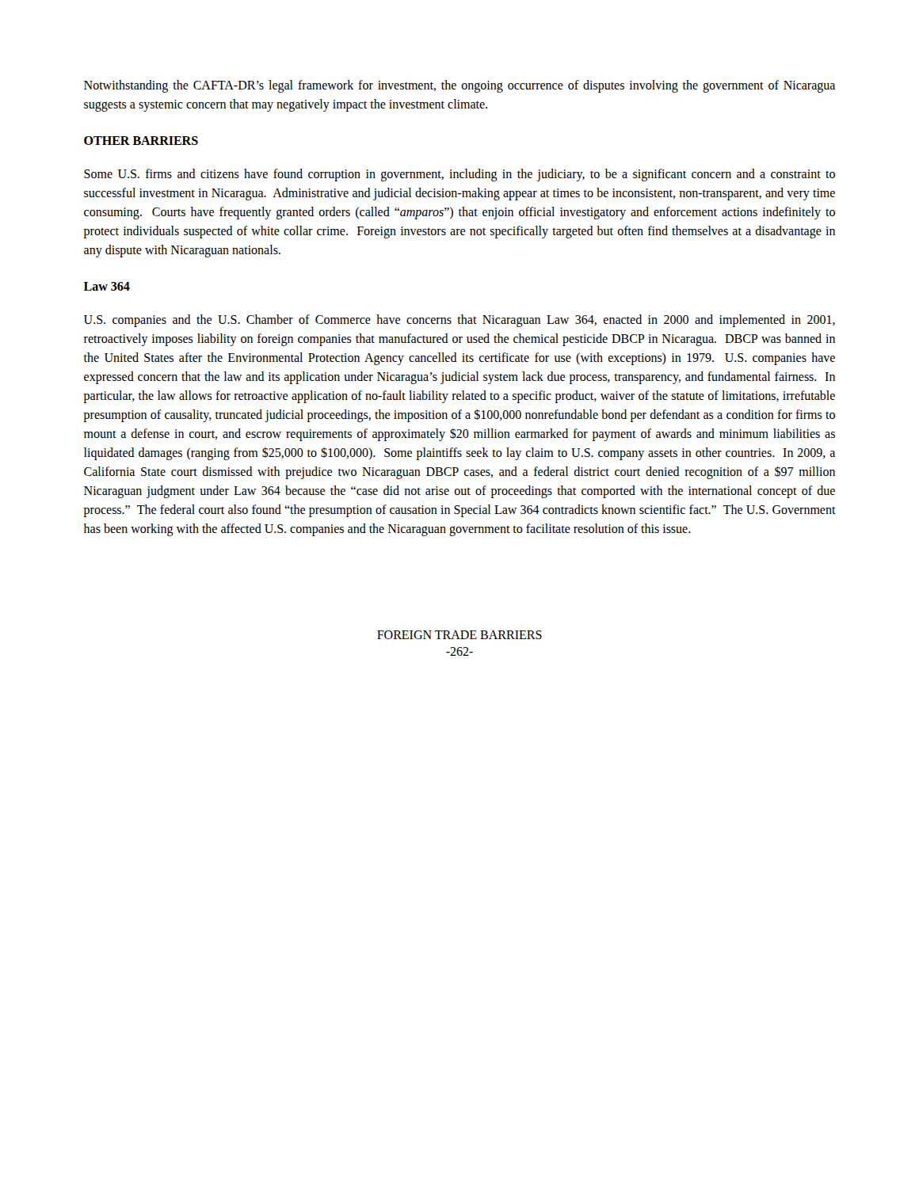Notwithstanding the CAFTA-DR’s legal framework for investment, the ongoing occurrence of disputes involving the government of Nicaragua suggests a systemic concern that may negatively impact the investment climate.
OTHER BARRIERS
Some U.S. firms and citizens have found corruption in government, including in the judiciary, to be a significant concern and a constraint to successful investment in Nicaragua. Administrative and judicial decision-making appear at times to be inconsistent, non-transparent, and very time consuming. Courts have frequently granted orders (called “amparos”) that enjoin official investigatory and enforcement actions indefinitely to protect individuals suspected of white collar crime. Foreign investors are not specifically targeted but often find themselves at a disadvantage in any dispute with Nicaraguan nationals.
Law 364
U.S. companies and the U.S. Chamber of Commerce have concerns that Nicaraguan Law 364, enacted in 2000 and implemented in 2001, retroactively imposes liability on foreign companies that manufactured or used the chemical pesticide DBCP in Nicaragua. DBCP was banned in the United States after the Environmental Protection Agency cancelled its certificate for use (with exceptions) in 1979. U.S. companies have expressed concern that the law and its application under Nicaragua’s judicial system lack due process, transparency, and fundamental fairness. In particular, the law allows for retroactive application of no-fault liability related to a specific product, waiver of the statute of limitations, irrefutable presumption of causality, truncated judicial proceedings, the imposition of a $100,000 nonrefundable bond per defendant as a condition for firms to mount a defense in court, and escrow requirements of approximately $20 million earmarked for payment of awards and minimum liabilities as liquidated damages (ranging from $25,000 to $100,000). Some plaintiffs seek to lay claim to U.S. company assets in other countries. In 2009, a California State court dismissed with prejudice two Nicaraguan DBCP cases, and a federal district court denied recognition of a $97 million Nicaraguan judgment under Law 364 because the “case did not arise out of proceedings that comported with the international concept of due process.” The federal court also found “the presumption of causation in Special Law 364 contradicts known scientific fact.” The U.S. Government has been working with the affected U.S. companies and the Nicaraguan government to facilitate resolution of this issue.
FOREIGN TRADE BARRIERS
-262-